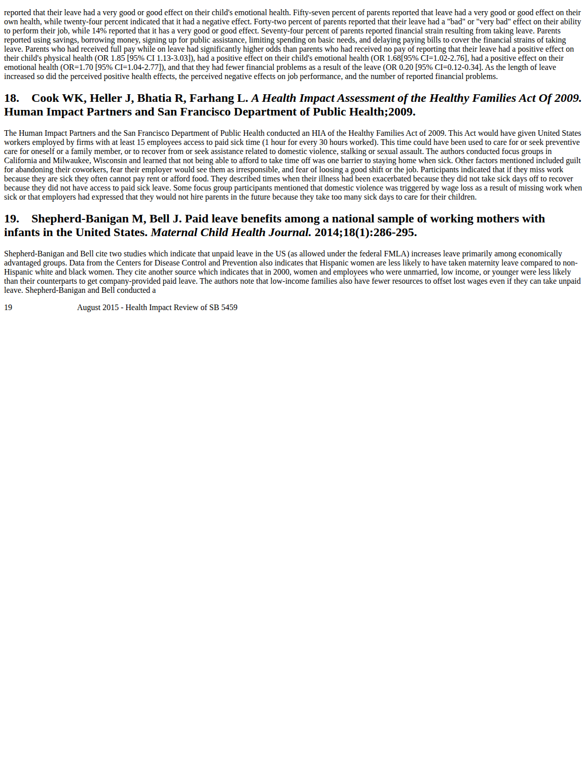reported that their leave had a very good or good effect on their child's emotional health. Fifty-seven percent of parents reported that leave had a very good or good effect on their own health, while twenty-four percent indicated that it had a negative effect. Forty-two percent of parents reported that their leave had a "bad" or "very bad" effect on their ability to perform their job, while 14% reported that it has a very good or good effect. Seventy-four percent of parents reported financial strain resulting from taking leave. Parents reported using savings, borrowing money, signing up for public assistance, limiting spending on basic needs, and delaying paying bills to cover the financial strains of taking leave. Parents who had received full pay while on leave had significantly higher odds than parents who had received no pay of reporting that their leave had a positive effect on their child's physical health (OR 1.85 [95% CI 1.13-3.03]), had a positive effect on their child's emotional health (OR 1.68[95% CI=1.02-2.76], had a positive effect on their emotional health (OR=1.70 [95% CI=1.04-2.77]), and that they had fewer financial problems as a result of the leave (OR 0.20 [95% CI=0.12-0.34]. As the length of leave increased so did the perceived positive health effects, the perceived negative effects on job performance, and the number of reported financial problems.
18. Cook WK, Heller J, Bhatia R, Farhang L. A Health Impact Assessment of the Healthy Families Act Of 2009. Human Impact Partners and San Francisco Department of Public Health;2009.
The Human Impact Partners and the San Francisco Department of Public Health conducted an HIA of the Healthy Families Act of 2009. This Act would have given United States workers employed by firms with at least 15 employees access to paid sick time (1 hour for every 30 hours worked). This time could have been used to care for or seek preventive care for oneself or a family member, or to recover from or seek assistance related to domestic violence, stalking or sexual assault. The authors conducted focus groups in California and Milwaukee, Wisconsin and learned that not being able to afford to take time off was one barrier to staying home when sick. Other factors mentioned included guilt for abandoning their coworkers, fear their employer would see them as irresponsible, and fear of loosing a good shift or the job. Participants indicated that if they miss work because they are sick they often cannot pay rent or afford food. They described times when their illness had been exacerbated because they did not take sick days off to recover because they did not have access to paid sick leave. Some focus group participants mentioned that domestic violence was triggered by wage loss as a result of missing work when sick or that employers had expressed that they would not hire parents in the future because they take too many sick days to care for their children.
19. Shepherd-Banigan M, Bell J. Paid leave benefits among a national sample of working mothers with infants in the United States. Maternal Child Health Journal. 2014;18(1):286-295.
Shepherd-Banigan and Bell cite two studies which indicate that unpaid leave in the US (as allowed under the federal FMLA) increases leave primarily among economically advantaged groups. Data from the Centers for Disease Control and Prevention also indicates that Hispanic women are less likely to have taken maternity leave compared to non-Hispanic white and black women. They cite another source which indicates that in 2000, women and employees who were unmarried, low income, or younger were less likely than their counterparts to get company-provided paid leave. The authors note that low-income families also have fewer resources to offset lost wages even if they can take unpaid leave. Shepherd-Banigan and Bell conducted a
19        August 2015 - Health Impact Review of SB 5459